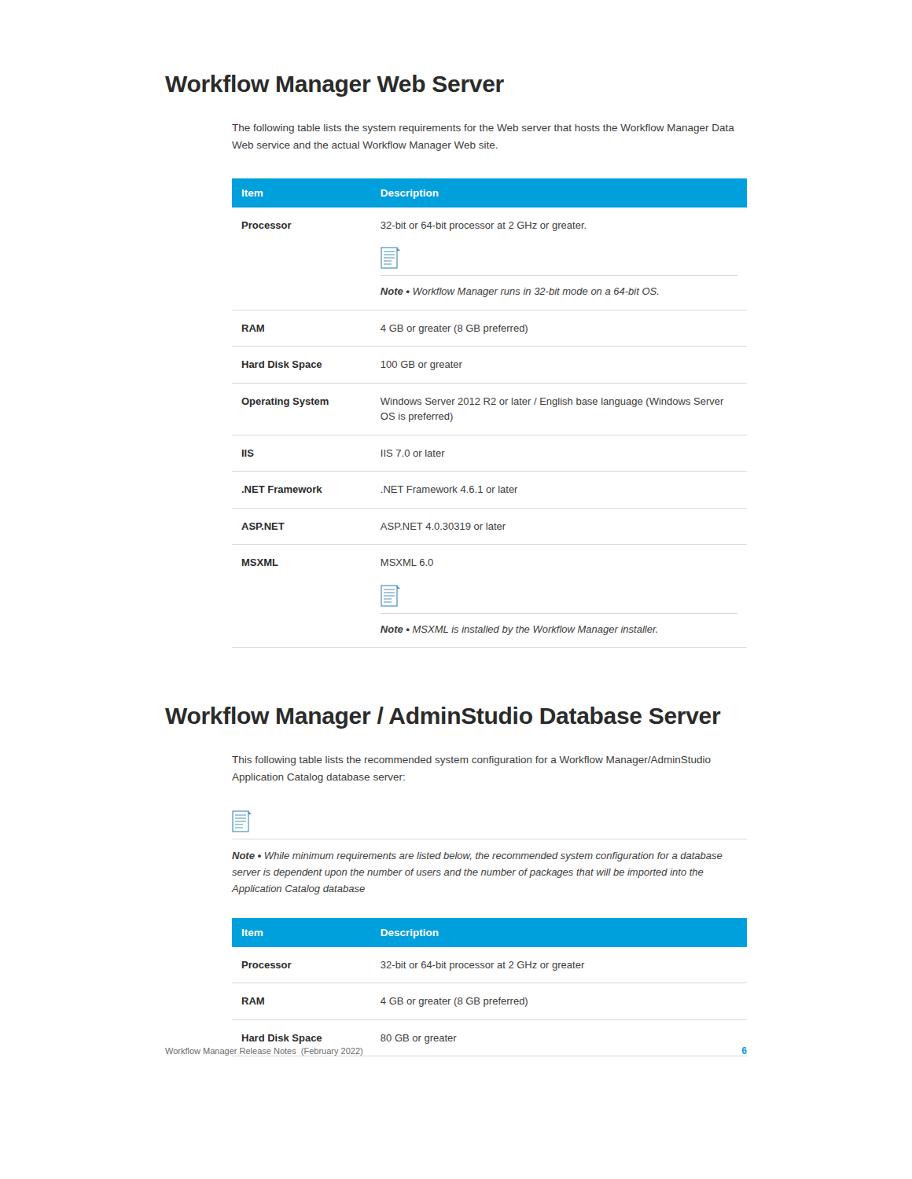Workflow Manager Web Server
The following table lists the system requirements for the Web server that hosts the Workflow Manager Data Web service and the actual Workflow Manager Web site.
| Item | Description |
| --- | --- |
| Processor | 32-bit or 64-bit processor at 2 GHz or greater. Note • Workflow Manager runs in 32-bit mode on a 64-bit OS. |
| RAM | 4 GB or greater (8 GB preferred) |
| Hard Disk Space | 100 GB or greater |
| Operating System | Windows Server 2012 R2 or later / English base language (Windows Server OS is preferred) |
| IIS | IIS 7.0 or later |
| .NET Framework | .NET Framework 4.6.1 or later |
| ASP.NET | ASP.NET 4.0.30319 or later |
| MSXML | MSXML 6.0 Note • MSXML is installed by the Workflow Manager installer. |
Workflow Manager / AdminStudio Database Server
This following table lists the recommended system configuration for a Workflow Manager/AdminStudio Application Catalog database server:
Note • While minimum requirements are listed below, the recommended system configuration for a database server is dependent upon the number of users and the number of packages that will be imported into the Application Catalog database
| Item | Description |
| --- | --- |
| Processor | 32-bit or 64-bit processor at 2 GHz or greater |
| RAM | 4 GB or greater (8 GB preferred) |
| Hard Disk Space | 80 GB or greater |
Workflow Manager Release Notes (February 2022) 6